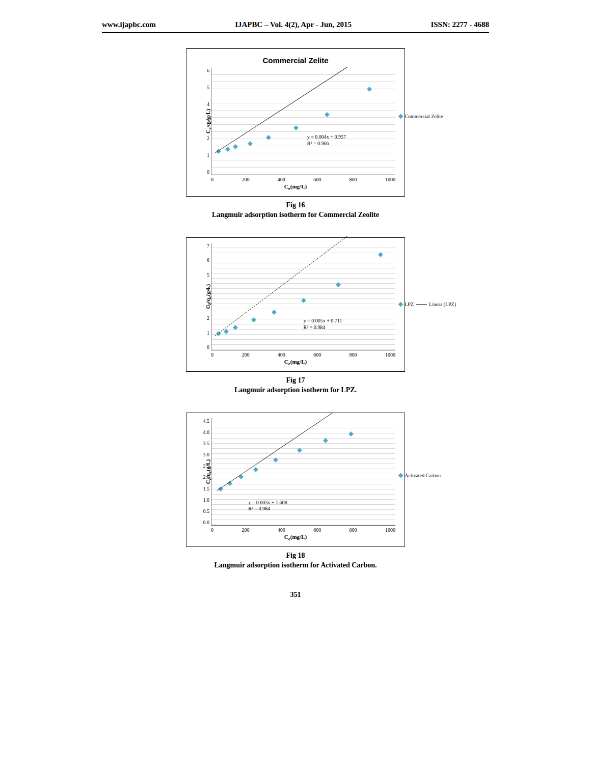www.ijapbc.com IJAPBC – Vol. 4(2), Apr - Jun, 2015 ISSN: 2277 - 4688
Commercial Zelite
Ce/qe(g/L)
6 5 4 3 2 1 0
y = 0.004x + 0.957
R² = 0.966 Commercial Zelite
0 200 400 600 800 1000
Ce(mg/L)
Fig 16
Langmuir adsorption isotherm for Commercial Zeolite
Ce/qe(g/L)
7 6 5 4 3 2 1 0
y = 0.005x + 0.711
R² = 0.984 LPZ Linear (LPZ)
0 200 400 600 800 1000
Ce(mg/L)
Fig 17
Langmuir adsorption isotherm for LPZ.
Ce/qe(g/L)
4.5 4.0 3.5 3.0 2.5 2.0 1.5 1.0 0.5 0.0
y = 0.003x + 1.608
R² = 0.984 Activated Carbon
0 200 400 600 800 1000
Ce(mg/L)
Fig 18
Langmuir adsorption isotherm for Activated Carbon.
351